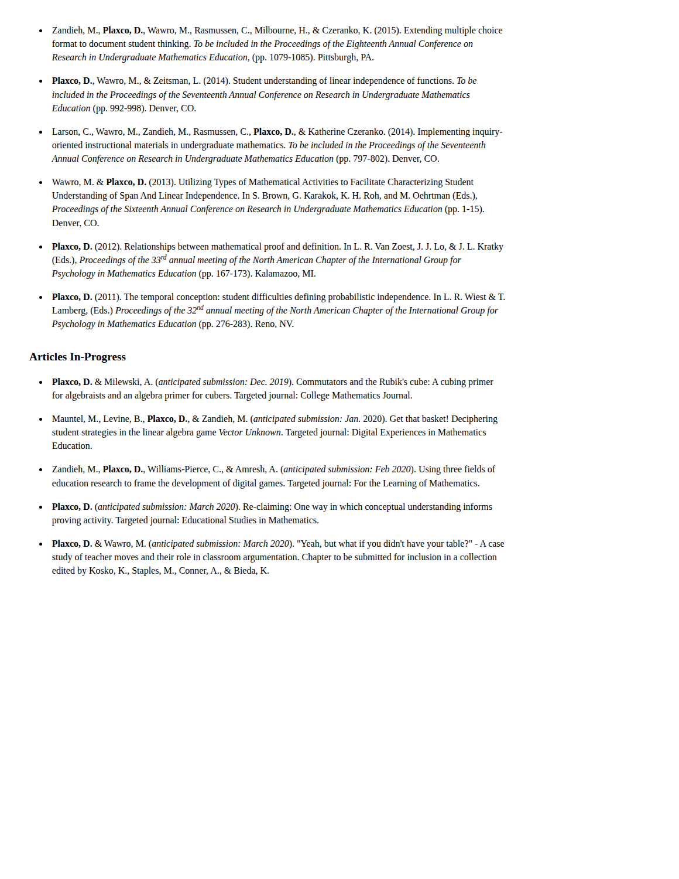Zandieh, M., Plaxco, D., Wawro, M., Rasmussen, C., Milbourne, H., & Czeranko, K. (2015). Extending multiple choice format to document student thinking. To be included in the Proceedings of the Eighteenth Annual Conference on Research in Undergraduate Mathematics Education, (pp. 1079-1085). Pittsburgh, PA.
Plaxco, D., Wawro, M., & Zeitsman, L. (2014). Student understanding of linear independence of functions. To be included in the Proceedings of the Seventeenth Annual Conference on Research in Undergraduate Mathematics Education (pp. 992-998). Denver, CO.
Larson, C., Wawro, M., Zandieh, M., Rasmussen, C., Plaxco, D., & Katherine Czeranko. (2014). Implementing inquiry-oriented instructional materials in undergraduate mathematics. To be included in the Proceedings of the Seventeenth Annual Conference on Research in Undergraduate Mathematics Education (pp. 797-802). Denver, CO.
Wawro, M. & Plaxco, D. (2013). Utilizing Types of Mathematical Activities to Facilitate Characterizing Student Understanding of Span And Linear Independence. In S. Brown, G. Karakok, K. H. Roh, and M. Oehrtman (Eds.), Proceedings of the Sixteenth Annual Conference on Research in Undergraduate Mathematics Education (pp. 1-15). Denver, CO.
Plaxco, D. (2012). Relationships between mathematical proof and definition. In L. R. Van Zoest, J. J. Lo, & J. L. Kratky (Eds.), Proceedings of the 33rd annual meeting of the North American Chapter of the International Group for Psychology in Mathematics Education (pp. 167-173). Kalamazoo, MI.
Plaxco, D. (2011). The temporal conception: student difficulties defining probabilistic independence. In L. R. Wiest & T. Lamberg, (Eds.) Proceedings of the 32nd annual meeting of the North American Chapter of the International Group for Psychology in Mathematics Education (pp. 276-283). Reno, NV.
Articles In-Progress
Plaxco, D. & Milewski, A. (anticipated submission: Dec. 2019). Commutators and the Rubik's cube: A cubing primer for algebraists and an algebra primer for cubers. Targeted journal: College Mathematics Journal.
Mauntel, M., Levine, B., Plaxco, D., & Zandieh, M. (anticipated submission: Jan. 2020). Get that basket! Deciphering student strategies in the linear algebra game Vector Unknown. Targeted journal: Digital Experiences in Mathematics Education.
Zandieh, M., Plaxco, D., Williams-Pierce, C., & Amresh, A. (anticipated submission: Feb 2020). Using three fields of education research to frame the development of digital games. Targeted journal: For the Learning of Mathematics.
Plaxco, D. (anticipated submission: March 2020). Re-claiming: One way in which conceptual understanding informs proving activity. Targeted journal: Educational Studies in Mathematics.
Plaxco, D. & Wawro, M. (anticipated submission: March 2020). "Yeah, but what if you didn't have your table?" - A case study of teacher moves and their role in classroom argumentation. Chapter to be submitted for inclusion in a collection edited by Kosko, K., Staples, M., Conner, A., & Bieda, K.